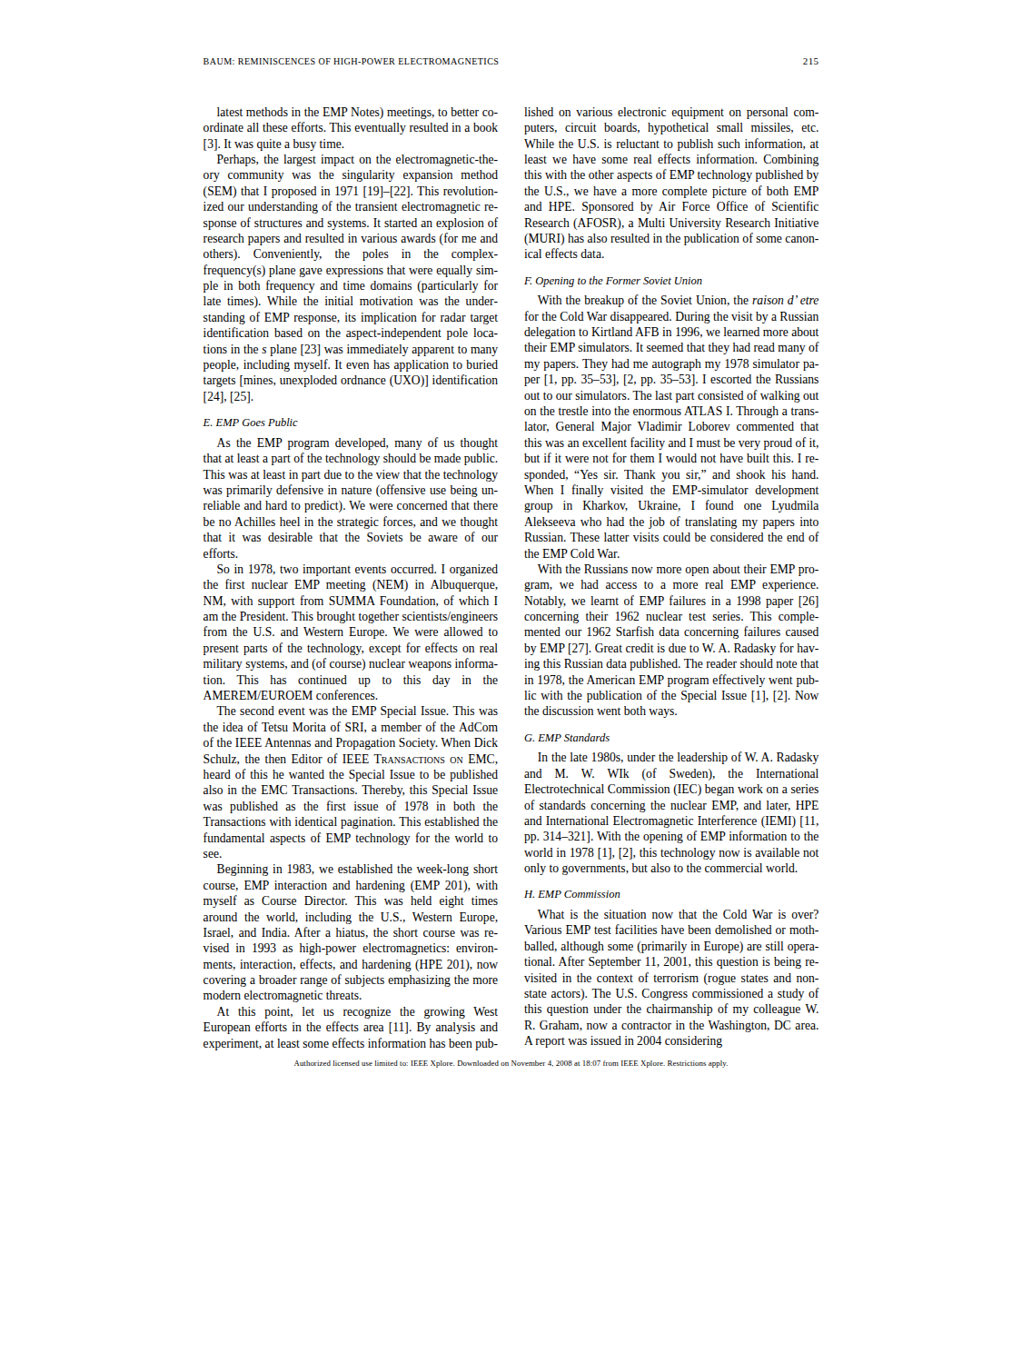Baum: Reminiscences of High-Power Electromagnetics 215
latest methods in the EMP Notes) meetings, to better coordinate all these efforts. This eventually resulted in a book [3]. It was quite a busy time.
Perhaps, the largest impact on the electromagnetic-theory community was the singularity expansion method (SEM) that I proposed in 1971 [19]–[22]. This revolutionized our understanding of the transient electromagnetic response of structures and systems. It started an explosion of research papers and resulted in various awards (for me and others). Conveniently, the poles in the complex-frequency(s) plane gave expressions that were equally simple in both frequency and time domains (particularly for late times). While the initial motivation was the understanding of EMP response, its implication for radar target identification based on the aspect-independent pole locations in the s plane [23] was immediately apparent to many people, including myself. It even has application to buried targets [mines, unexploded ordnance (UXO)] identification [24], [25].
E. EMP Goes Public
As the EMP program developed, many of us thought that at least a part of the technology should be made public. This was at least in part due to the view that the technology was primarily defensive in nature (offensive use being unreliable and hard to predict). We were concerned that there be no Achilles heel in the strategic forces, and we thought that it was desirable that the Soviets be aware of our efforts.
So in 1978, two important events occurred. I organized the first nuclear EMP meeting (NEM) in Albuquerque, NM, with support from SUMMA Foundation, of which I am the President. This brought together scientists/engineers from the U.S. and Western Europe. We were allowed to present parts of the technology, except for effects on real military systems, and (of course) nuclear weapons information. This has continued up to this day in the AMEREM/EUROEM conferences.
The second event was the EMP Special Issue. This was the idea of Tetsu Morita of SRI, a member of the AdCom of the IEEE Antennas and Propagation Society. When Dick Schulz, the then Editor of IEEE Transactions on EMC, heard of this he wanted the Special Issue to be published also in the EMC Transactions. Thereby, this Special Issue was published as the first issue of 1978 in both the Transactions with identical pagination. This established the fundamental aspects of EMP technology for the world to see.
Beginning in 1983, we established the week-long short course, EMP interaction and hardening (EMP 201), with myself as Course Director. This was held eight times around the world, including the U.S., Western Europe, Israel, and India. After a hiatus, the short course was revised in 1993 as high-power electromagnetics: environments, interaction, effects, and hardening (HPE 201), now covering a broader range of subjects emphasizing the more modern electromagnetic threats.
At this point, let us recognize the growing West European efforts in the effects area [11]. By analysis and experiment, at least some effects information has been published on various electronic equipment on personal computers, circuit boards, hypothetical small missiles, etc. While the U.S. is reluctant to publish such information, at least we have some real effects information. Combining this with the other aspects of EMP technology published by the U.S., we have a more complete picture of both EMP and HPE. Sponsored by Air Force Office of Scientific Research (AFOSR), a Multi University Research Initiative (MURI) has also resulted in the publication of some canonical effects data.
F. Opening to the Former Soviet Union
With the breakup of the Soviet Union, the raison d’ etre for the Cold War disappeared. During the visit by a Russian delegation to Kirtland AFB in 1996, we learned more about their EMP simulators. It seemed that they had read many of my papers. They had me autograph my 1978 simulator paper [1, pp. 35–53], [2, pp. 35–53]. I escorted the Russians out to our simulators. The last part consisted of walking out on the trestle into the enormous ATLAS I. Through a translator, General Major Vladimir Loborev commented that this was an excellent facility and I must be very proud of it, but if it were not for them I would not have built this. I responded, “Yes sir. Thank you sir,” and shook his hand. When I finally visited the EMP-simulator development group in Kharkov, Ukraine, I found one Lyudmila Alekseeva who had the job of translating my papers into Russian. These latter visits could be considered the end of the EMP Cold War.
With the Russians now more open about their EMP program, we had access to a more real EMP experience. Notably, we learnt of EMP failures in a 1998 paper [26] concerning their 1962 nuclear test series. This complemented our 1962 Starfish data concerning failures caused by EMP [27]. Great credit is due to W. A. Radasky for having this Russian data published. The reader should note that in 1978, the American EMP program effectively went public with the publication of the Special Issue [1], [2]. Now the discussion went both ways.
G. EMP Standards
In the late 1980s, under the leadership of W. A. Radasky and M. W. WIk (of Sweden), the International Electrotechnical Commission (IEC) began work on a series of standards concerning the nuclear EMP, and later, HPE and International Electromagnetic Interference (IEMI) [11, pp. 314–321]. With the opening of EMP information to the world in 1978 [1], [2], this technology now is available not only to governments, but also to the commercial world.
H. EMP Commission
What is the situation now that the Cold War is over? Various EMP test facilities have been demolished or mothballed, although some (primarily in Europe) are still operational. After September 11, 2001, this question is being revisited in the context of terrorism (rogue states and nonstate actors). The U.S. Congress commissioned a study of this question under the chairmanship of my colleague W. R. Graham, now a contractor in the Washington, DC area. A report was issued in 2004 considering
Authorized licensed use limited to: IEEE Xplore. Downloaded on November 4, 2008 at 18:07 from IEEE Xplore. Restrictions apply.